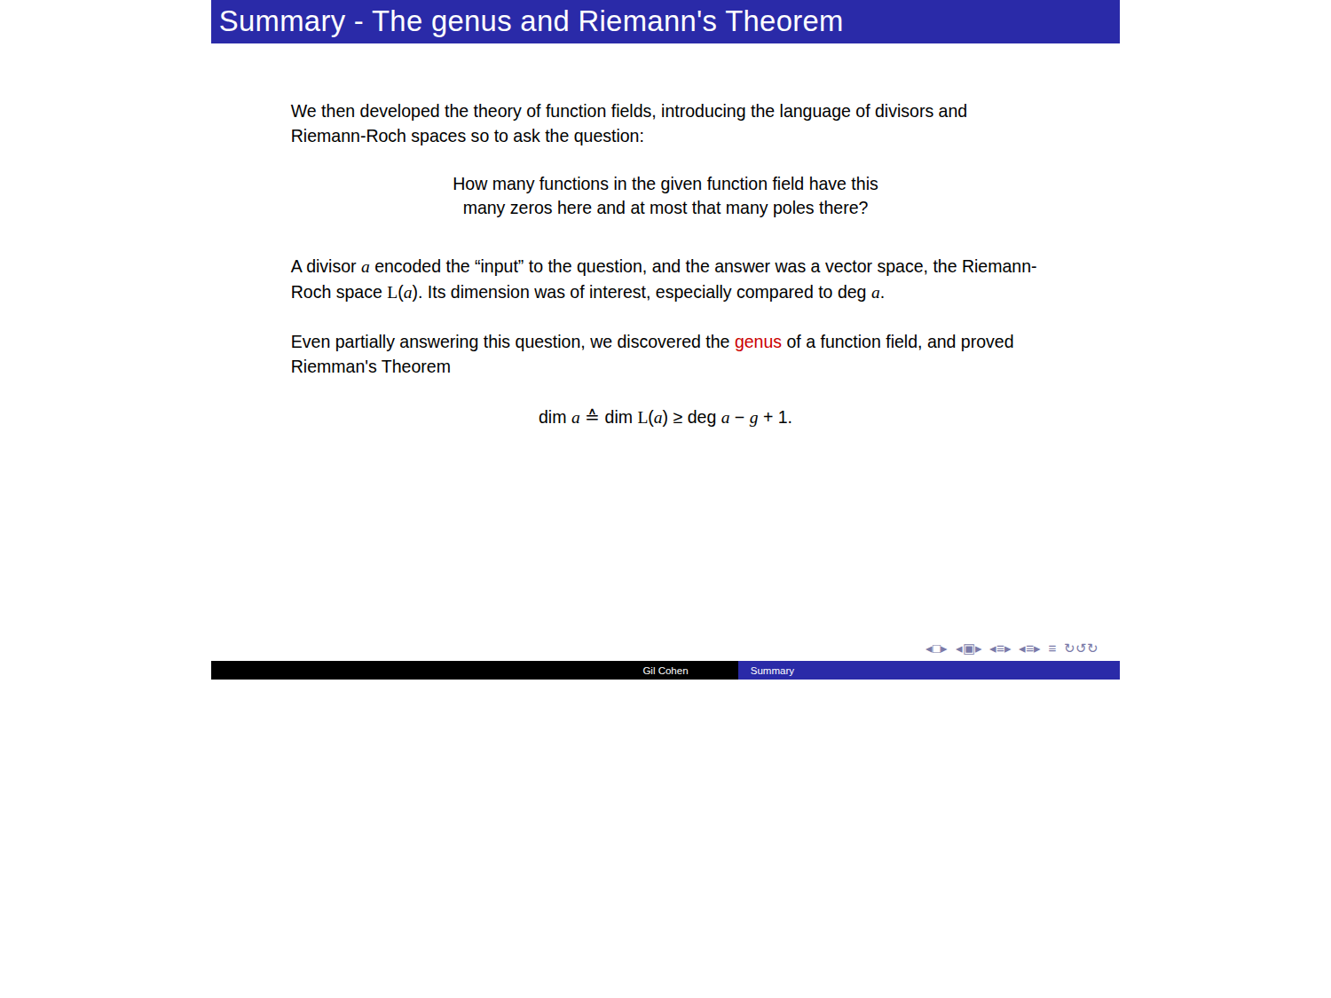Summary - The genus and Riemann's Theorem
We then developed the theory of function fields, introducing the language of divisors and Riemann-Roch spaces so to ask the question:
How many functions in the given function field have this
many zeros here and at most that many poles there?
A divisor a encoded the “input” to the question, and the answer was a vector space, the Riemann-Roch space L(a). Its dimension was of interest, especially compared to deg a.
Even partially answering this question, we discovered the genus of a function field, and proved Riemman's Theorem
dim a ≙ dim L(a) ≥ deg a − g + 1.
◂□▸ ◂▣▸ ◂≡▸ ◂≡▸ ≡ ↻↺↻
Gil Cohen
Summary